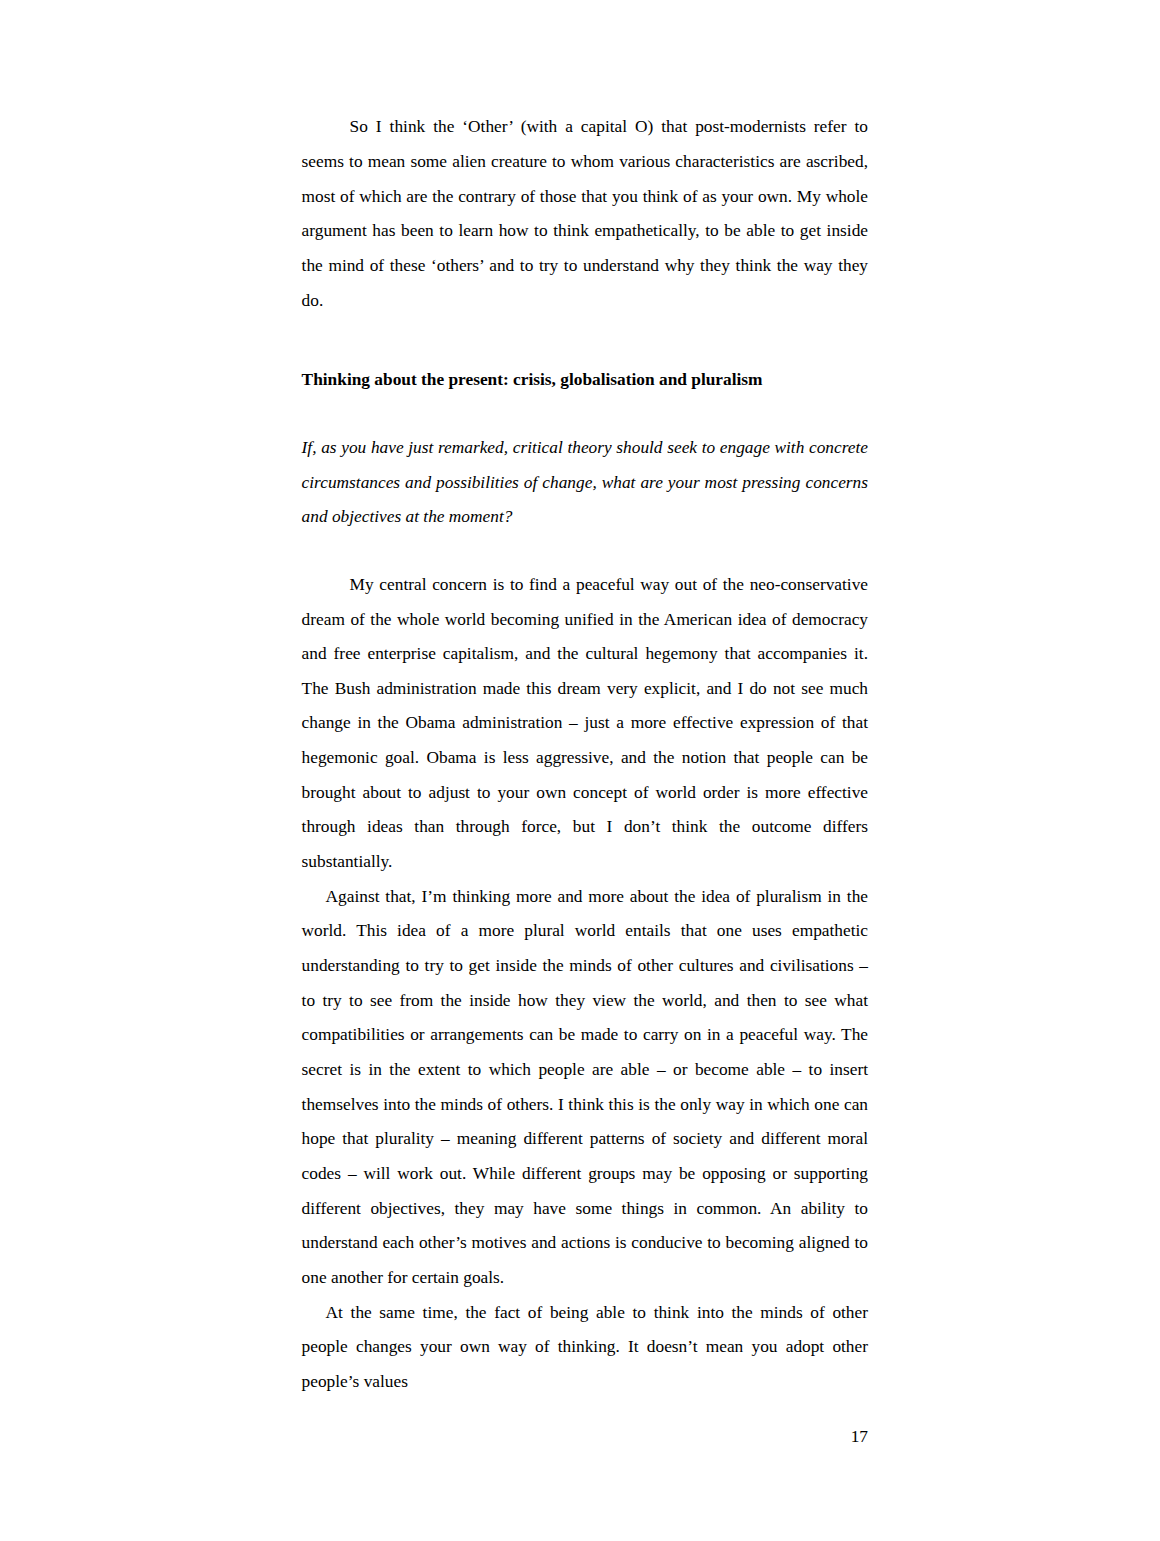So I think the ‘Other’ (with a capital O) that post-modernists refer to seems to mean some alien creature to whom various characteristics are ascribed, most of which are the contrary of those that you think of as your own. My whole argument has been to learn how to think empathetically, to be able to get inside the mind of these ‘others’ and to try to understand why they think the way they do.
Thinking about the present: crisis, globalisation and pluralism
If, as you have just remarked, critical theory should seek to engage with concrete circumstances and possibilities of change, what are your most pressing concerns and objectives at the moment?
My central concern is to find a peaceful way out of the neo-conservative dream of the whole world becoming unified in the American idea of democracy and free enterprise capitalism, and the cultural hegemony that accompanies it. The Bush administration made this dream very explicit, and I do not see much change in the Obama administration – just a more effective expression of that hegemonic goal. Obama is less aggressive, and the notion that people can be brought about to adjust to your own concept of world order is more effective through ideas than through force, but I don’t think the outcome differs substantially.
Against that, I’m thinking more and more about the idea of pluralism in the world. This idea of a more plural world entails that one uses empathetic understanding to try to get inside the minds of other cultures and civilisations – to try to see from the inside how they view the world, and then to see what compatibilities or arrangements can be made to carry on in a peaceful way. The secret is in the extent to which people are able – or become able – to insert themselves into the minds of others. I think this is the only way in which one can hope that plurality – meaning different patterns of society and different moral codes – will work out. While different groups may be opposing or supporting different objectives, they may have some things in common. An ability to understand each other’s motives and actions is conducive to becoming aligned to one another for certain goals.
At the same time, the fact of being able to think into the minds of other people changes your own way of thinking. It doesn’t mean you adopt other people’s values
17